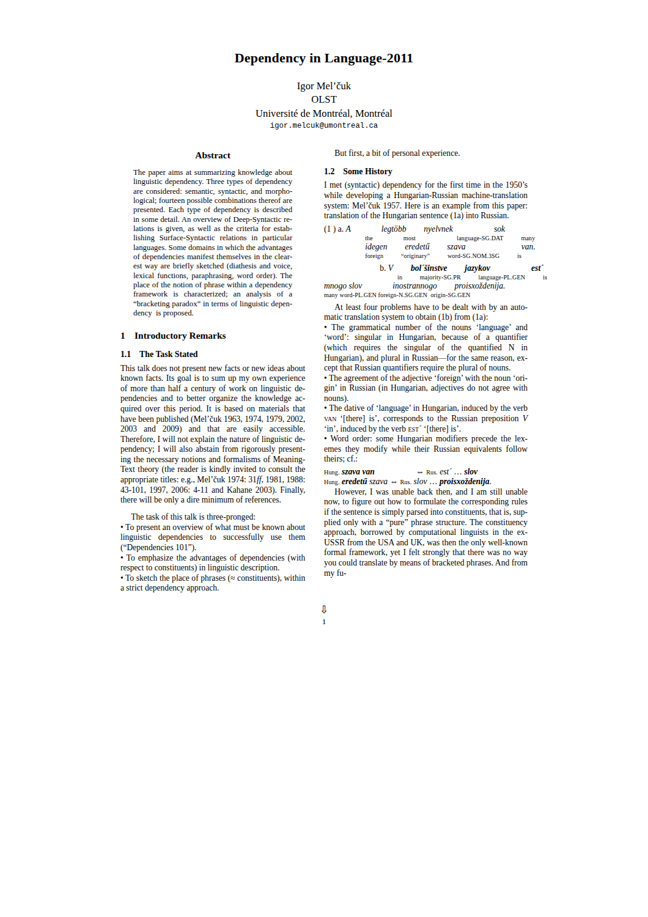Dependency in Language-2011
Igor Mel’čuk
OLST
Université de Montréal, Montréal
igor.melcuk@umontreal.ca
Abstract
The paper aims at summarizing knowledge about linguistic dependency. Three types of dependency are considered: semantic, syntactic, and morphological; fourteen possible combinations thereof are presented. Each type of dependency is described in some detail. An overview of Deep-Syntactic relations is given, as well as the criteria for establishing Surface-Syntactic relations in particular languages. Some domains in which the advantages of dependencies manifest themselves in the clearest way are briefly sketched (diathesis and voice, lexical functions, paraphrasing, word order). The place of the notion of phrase within a dependency framework is characterized; an analysis of a “bracketing paradox” in terms of linguistic dependency is proposed.
1 Introductory Remarks
1.1 The Task Stated
This talk does not present new facts or new ideas about known facts. Its goal is to sum up my own experience of more than half a century of work on linguistic dependencies and to better organize the knowledge acquired over this period. It is based on materials that have been published (Mel’čuk 1963, 1974, 1979, 2002, 2003 and 2009) and that are easily accessible. Therefore, I will not explain the nature of linguistic dependency; I will also abstain from rigorously presenting the necessary notions and formalisms of Meaning-Text theory (the reader is kindly invited to consult the appropriate titles: e.g., Mel’čuk 1974: 31ff, 1981, 1988: 43-101, 1997, 2006: 4-11 and Kahane 2003). Finally, there will be only a dire minimum of references.
The task of this talk is three-pronged:
• To present an overview of what must be known about linguistic dependencies to successfully use them (“Dependencies 101”).
• To emphasize the advantages of dependencies (with respect to constituents) in linguistic description.
• To sketch the place of phrases (≈ constituents), within a strict dependency approach.
But first, a bit of personal experience.
1.2 Some History
I met (syntactic) dependency for the first time in the 1950’s while developing a Hungarian-Russian machine-translation system: Mel’čuk 1957. Here is an example from this paper: translation of the Hungarian sentence (1a) into Russian.
(1 ) a. A legtöbb nyelvnek sok the most language-SG.DAT many idegen eredetű szava van. foreign “originary” word-SG.NOM.3SG is
b. V bol´šinstve jazykov est´ in majority-SG.PR language-PL.GEN is mnogo slov inostrannogo proisxoždenija. many word-PL.GEN foreign-N.SG.GEN origin-SG.GEN
At least four problems have to be dealt with by an automatic translation system to obtain (1b) from (1a):
• The grammatical number of the nouns ‘language’ and ‘word’: singular in Hungarian, because of a quantifier (which requires the singular of the quantified N in Hungarian), and plural in Russian—for the same reason, except that Russian quantifiers require the plural of nouns.
• The agreement of the adjective ‘foreign’ with the noun ‘origin’ in Russian (in Hungarian, adjectives do not agree with nouns).
• The dative of ‘language’ in Hungarian, induced by the verb van ‘[there] is’, corresponds to the Russian preposition V ‘in’, induced by the verb est´ ‘[there] is’.
• Word order: some Hungarian modifiers precede the lexemes they modify while their Russian equivalents follow theirs; cf.:
Hung. szava van ⇔ Rus. est´ … slov
Hung. eredetű szava ⇔ Rus. slov … proisxoždenija.
However, I was unable back then, and I am still unable now, to figure out how to formulate the corresponding rules if the sentence is simply parsed into constituents, that is, supplied only with a “pure” phrase structure. The constituency approach, borrowed by computational linguists in the ex-USSR from the USA and UK, was then the only well-known formal framework, yet I felt strongly that there was no way you could translate by means of bracketed phrases. And from my fu-
⇩
1